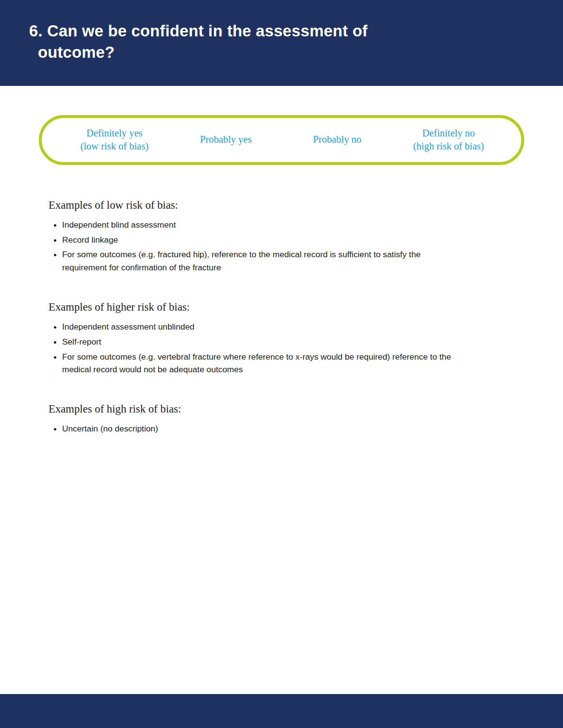6. Can we be confident in the assessment of outcome?
Definitely yes
(low risk of bias) Probably yes Probably no Definitely no
(high risk of bias)
Examples of low risk of bias:
Independent blind assessment
Record linkage
For some outcomes (e.g. fractured hip), reference to the medical record is sufficient to satisfy the requirement for confirmation of the fracture
Examples of higher risk of bias:
Independent assessment unblinded
Self-report
For some outcomes (e.g. vertebral fracture where reference to x-rays would be required) reference to the medical record would not be adequate outcomes
Examples of high risk of bias:
Uncertain (no description)